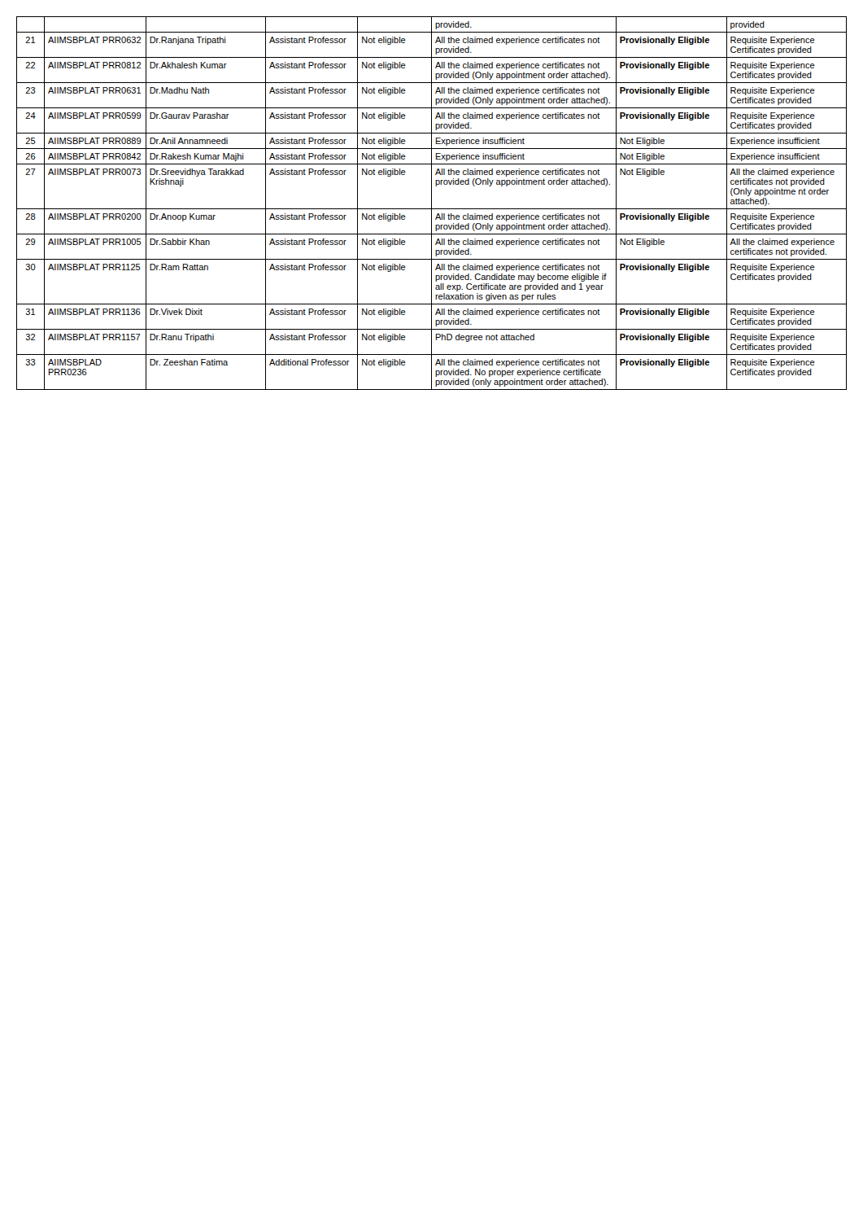| | | | | | provided. | | provided |
| 21 | AIIMSBPLAT PRR0632 | Dr.Ranjana Tripathi | Assistant Professor | Not eligible | All the claimed experience certificates not provided. | Provisionally Eligible | Requisite Experience Certificates provided |
| 22 | AIIMSBPLAT PRR0812 | Dr.Akhalesh Kumar | Assistant Professor | Not eligible | All the claimed experience certificates not provided (Only appointment order attached). | Provisionally Eligible | Requisite Experience Certificates provided |
| 23 | AIIMSBPLAT PRR0631 | Dr.Madhu Nath | Assistant Professor | Not eligible | All the claimed experience certificates not provided (Only appointment order attached). | Provisionally Eligible | Requisite Experience Certificates provided |
| 24 | AIIMSBPLAT PRR0599 | Dr.Gaurav Parashar | Assistant Professor | Not eligible | All the claimed experience certificates not provided. | Provisionally Eligible | Requisite Experience Certificates provided |
| 25 | AIIMSBPLAT PRR0889 | Dr.Anil Annamneedi | Assistant Professor | Not eligible | Experience insufficient | Not Eligible | Experience insufficient |
| 26 | AIIMSBPLAT PRR0842 | Dr.Rakesh Kumar Majhi | Assistant Professor | Not eligible | Experience insufficient | Not Eligible | Experience insufficient |
| 27 | AIIMSBPLAT PRR0073 | Dr.Sreevidhya Tarakkad Krishnaji | Assistant Professor | Not eligible | All the claimed experience certificates not provided (Only appointment order attached). | Not Eligible | All the claimed experience certificates not provided (Only appointme nt order attached). |
| 28 | AIIMSBPLAT PRR0200 | Dr.Anoop Kumar | Assistant Professor | Not eligible | All the claimed experience certificates not provided (Only appointment order attached). | Provisionally Eligible | Requisite Experience Certificates provided |
| 29 | AIIMSBPLAT PRR1005 | Dr.Sabbir Khan | Assistant Professor | Not eligible | All the claimed experience certificates not provided. | Not Eligible | All the claimed experience certificates not provided. |
| 30 | AIIMSBPLAT PRR1125 | Dr.Ram Rattan | Assistant Professor | Not eligible | All the claimed experience certificates not provided. Candidate may become eligible if all exp. Certificate are provided and 1 year relaxation is given as per rules | Provisionally Eligible | Requisite Experience Certificates provided |
| 31 | AIIMSBPLAT PRR1136 | Dr.Vivek Dixit | Assistant Professor | Not eligible | All the claimed experience certificates not provided. | Provisionally Eligible | Requisite Experience Certificates provided |
| 32 | AIIMSBPLAT PRR1157 | Dr.Ranu Tripathi | Assistant Professor | Not eligible | PhD degree not attached | Provisionally Eligible | Requisite Experience Certificates provided |
| 33 | AIIMSBPLAD PRR0236 | Dr. Zeeshan Fatima | Additional Professor | Not eligible | All the claimed experience certificates not provided. No proper experience certificate provided (only appointment order attached). | Provisionally Eligible | Requisite Experience Certificates provided |